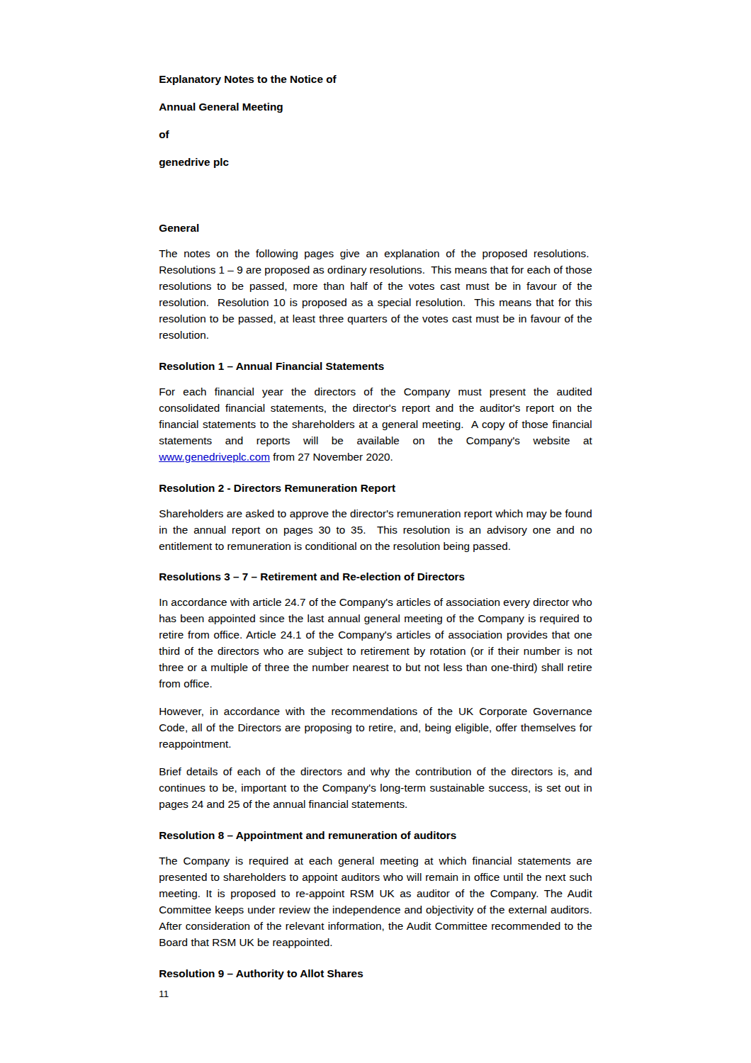Explanatory Notes to the Notice of
Annual General Meeting
of
genedrive plc
General
The notes on the following pages give an explanation of the proposed resolutions. Resolutions 1 – 9 are proposed as ordinary resolutions. This means that for each of those resolutions to be passed, more than half of the votes cast must be in favour of the resolution. Resolution 10 is proposed as a special resolution. This means that for this resolution to be passed, at least three quarters of the votes cast must be in favour of the resolution.
Resolution 1 – Annual Financial Statements
For each financial year the directors of the Company must present the audited consolidated financial statements, the director's report and the auditor's report on the financial statements to the shareholders at a general meeting. A copy of those financial statements and reports will be available on the Company's website at www.genedriveplc.com from 27 November 2020.
Resolution 2 - Directors Remuneration Report
Shareholders are asked to approve the director's remuneration report which may be found in the annual report on pages 30 to 35. This resolution is an advisory one and no entitlement to remuneration is conditional on the resolution being passed.
Resolutions 3 – 7 – Retirement and Re-election of Directors
In accordance with article 24.7 of the Company's articles of association every director who has been appointed since the last annual general meeting of the Company is required to retire from office. Article 24.1 of the Company's articles of association provides that one third of the directors who are subject to retirement by rotation (or if their number is not three or a multiple of three the number nearest to but not less than one-third) shall retire from office.
However, in accordance with the recommendations of the UK Corporate Governance Code, all of the Directors are proposing to retire, and, being eligible, offer themselves for reappointment.
Brief details of each of the directors and why the contribution of the directors is, and continues to be, important to the Company's long-term sustainable success, is set out in pages 24 and 25 of the annual financial statements.
Resolution 8 – Appointment and remuneration of auditors
The Company is required at each general meeting at which financial statements are presented to shareholders to appoint auditors who will remain in office until the next such meeting. It is proposed to re-appoint RSM UK as auditor of the Company. The Audit Committee keeps under review the independence and objectivity of the external auditors. After consideration of the relevant information, the Audit Committee recommended to the Board that RSM UK be reappointed.
Resolution 9 – Authority to Allot Shares
11